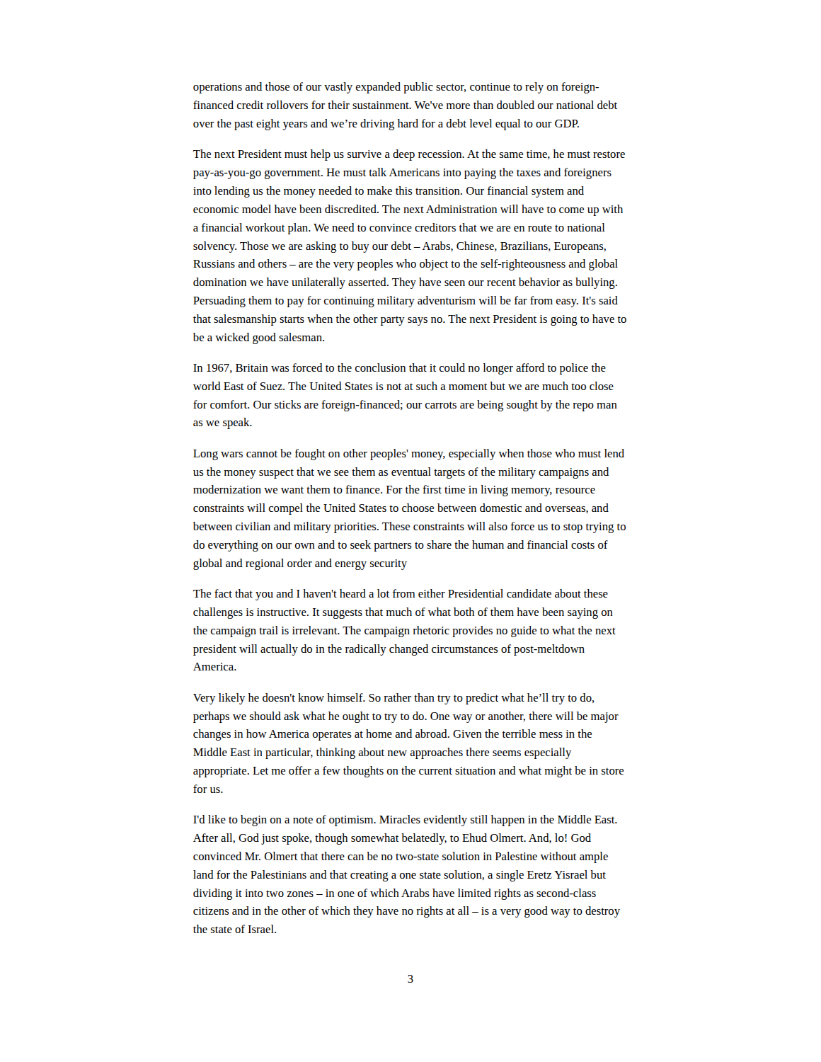operations and those of our vastly expanded public sector, continue to rely on foreign-financed credit rollovers for their sustainment. We've more than doubled our national debt over the past eight years and we’re driving hard for a debt level equal to our GDP.
The next President must help us survive a deep recession. At the same time, he must restore pay-as-you-go government. He must talk Americans into paying the taxes and foreigners into lending us the money needed to make this transition. Our financial system and economic model have been discredited. The next Administration will have to come up with a financial workout plan. We need to convince creditors that we are en route to national solvency. Those we are asking to buy our debt – Arabs, Chinese, Brazilians, Europeans, Russians and others – are the very peoples who object to the self-righteousness and global domination we have unilaterally asserted. They have seen our recent behavior as bullying. Persuading them to pay for continuing military adventurism will be far from easy. It's said that salesmanship starts when the other party says no. The next President is going to have to be a wicked good salesman.
In 1967, Britain was forced to the conclusion that it could no longer afford to police the world East of Suez. The United States is not at such a moment but we are much too close for comfort. Our sticks are foreign-financed; our carrots are being sought by the repo man as we speak.
Long wars cannot be fought on other peoples' money, especially when those who must lend us the money suspect that we see them as eventual targets of the military campaigns and modernization we want them to finance. For the first time in living memory, resource constraints will compel the United States to choose between domestic and overseas, and between civilian and military priorities. These constraints will also force us to stop trying to do everything on our own and to seek partners to share the human and financial costs of global and regional order and energy security
The fact that you and I haven't heard a lot from either Presidential candidate about these challenges is instructive. It suggests that much of what both of them have been saying on the campaign trail is irrelevant. The campaign rhetoric provides no guide to what the next president will actually do in the radically changed circumstances of post-meltdown America.
Very likely he doesn't know himself. So rather than try to predict what he’ll try to do, perhaps we should ask what he ought to try to do. One way or another, there will be major changes in how America operates at home and abroad. Given the terrible mess in the Middle East in particular, thinking about new approaches there seems especially appropriate. Let me offer a few thoughts on the current situation and what might be in store for us.
I'd like to begin on a note of optimism. Miracles evidently still happen in the Middle East. After all, God just spoke, though somewhat belatedly, to Ehud Olmert. And, lo! God convinced Mr. Olmert that there can be no two-state solution in Palestine without ample land for the Palestinians and that creating a one state solution, a single Eretz Yisrael but dividing it into two zones – in one of which Arabs have limited rights as second-class citizens and in the other of which they have no rights at all – is a very good way to destroy the state of Israel.
3